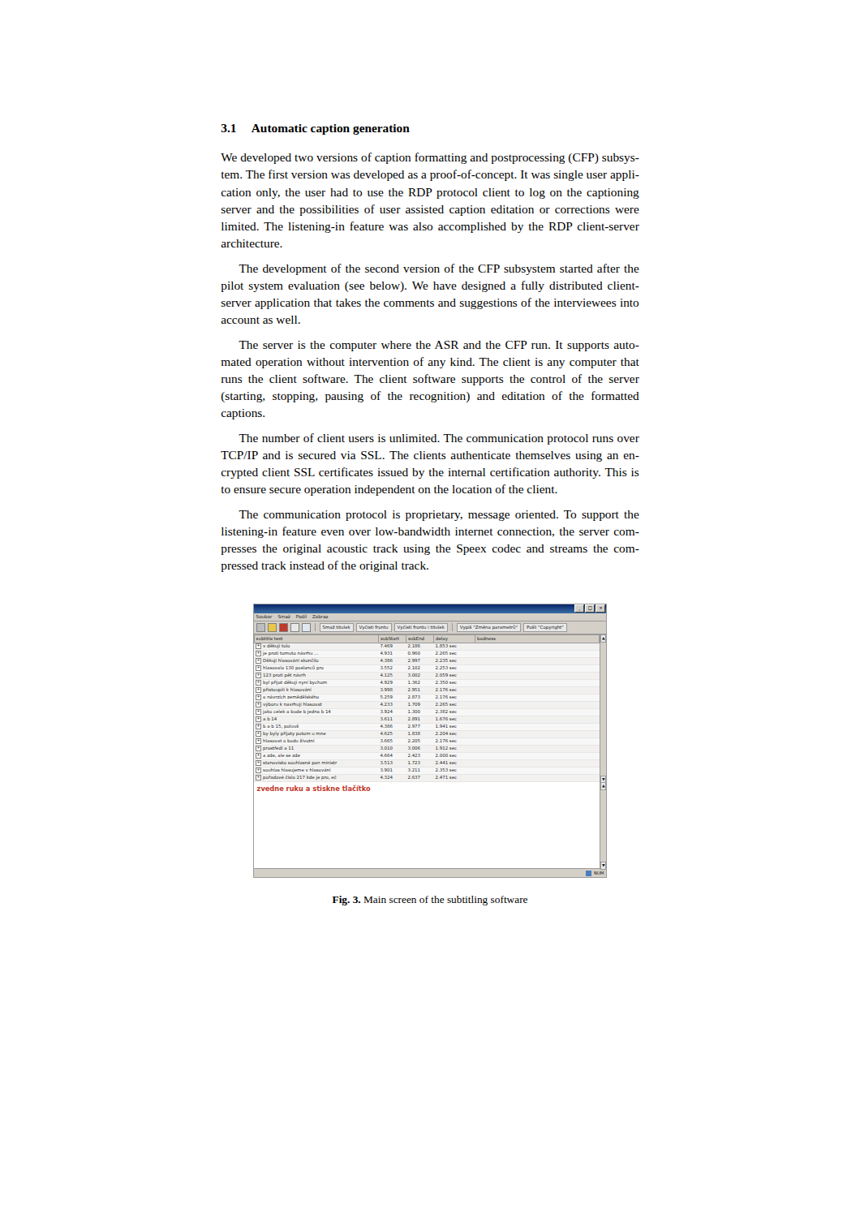3.1 Automatic caption generation
We developed two versions of caption formatting and postprocessing (CFP) subsystem. The first version was developed as a proof-of-concept. It was single user application only, the user had to use the RDP protocol client to log on the captioning server and the possibilities of user assisted caption editation or corrections were limited. The listening-in feature was also accomplished by the RDP client-server architecture.
The development of the second version of the CFP subsystem started after the pilot system evaluation (see below). We have designed a fully distributed client-server application that takes the comments and suggestions of the interviewees into account as well.
The server is the computer where the ASR and the CFP run. It supports automated operation without intervention of any kind. The client is any computer that runs the client software. The client software supports the control of the server (starting, stopping, pausing of the recognition) and editation of the formatted captions.
The number of client users is unlimited. The communication protocol runs over TCP/IP and is secured via SSL. The clients authenticate themselves using an encrypted client SSL certificates issued by the internal certification authority. This is to ensure secure operation independent on the location of the client.
The communication protocol is proprietary, message oriented. To support the listening-in feature even over low-bandwidth internet connection, the server compresses the original acoustic track using the Speex codec and streams the compressed track instead of the original track.
_
□
×
Soubor Smaž Podíl Zobraz
Smaž titulek Vyčisti frontu Vyčisti frontu i titulek Vypiš "Změna parametrů" Pošli "Copyright"
| subtitle text | subStart | subEnd | delay | badness |
| --- | --- | --- | --- | --- |
| + v děkuji tolo | 7.469 | 2.186 | 1.853 sec | |
| + je proti tomuto návrhu ... | 4.931 | 0.960 | 2.265 sec | |
| + Děkuji hlasování skončilo | 4.386 | 2.997 | 2.235 sec | |
| + hlasovalo 130 poslanců pro | 3.552 | 2.102 | 2.253 sec | |
| + 123 proti pět návrh | 4.125 | 3.002 | 2.059 sec | |
| + byl přijat děkuji nyní bychom | 4.929 | 1.362 | 2.350 sec | |
| + přistoupili k hlasování | 3.998 | 2.951 | 2.176 sec | |
| + o návrzích zemědělského | 5.259 | 2.873 | 2.176 sec | |
| + výboru k navrhuji hlasovat | 4.233 | 1.709 | 2.265 sec | |
| + jako celek a bude b jedna b 14 | 3.924 | 1.300 | 2.382 sec | |
| + a b 14 | 3.611 | 2.891 | 1.676 sec | |
| + b a b 15, poluuš | 4.386 | 2.977 | 1.941 sec | |
| + by byly přijaty potom u mne | 4.625 | 1.838 | 2.204 sec | |
| + hlasovat o bodu životní | 3.665 | 2.205 | 2.176 sec | |
| + prostředí a 11 | 3.010 | 3.006 | 1.912 sec | |
| + a zde, ale se zde | 4.664 | 2.423 | 2.000 sec | |
| + stanovisko souhlasné pan ministr | 3.513 | 1.723 | 2.441 sec | |
| + souhlas hlasujeme v hlasování | 3.901 | 3.211 | 2.353 sec | |
| + pořadové číslo 217 kde je pro, eč | 4.324 | 2.637 | 2.471 sec | |
▲
▼
zvedne ruku a stiskne tlačítko
▲
▼
NUM
Fig. 3. Main screen of the subtitling software